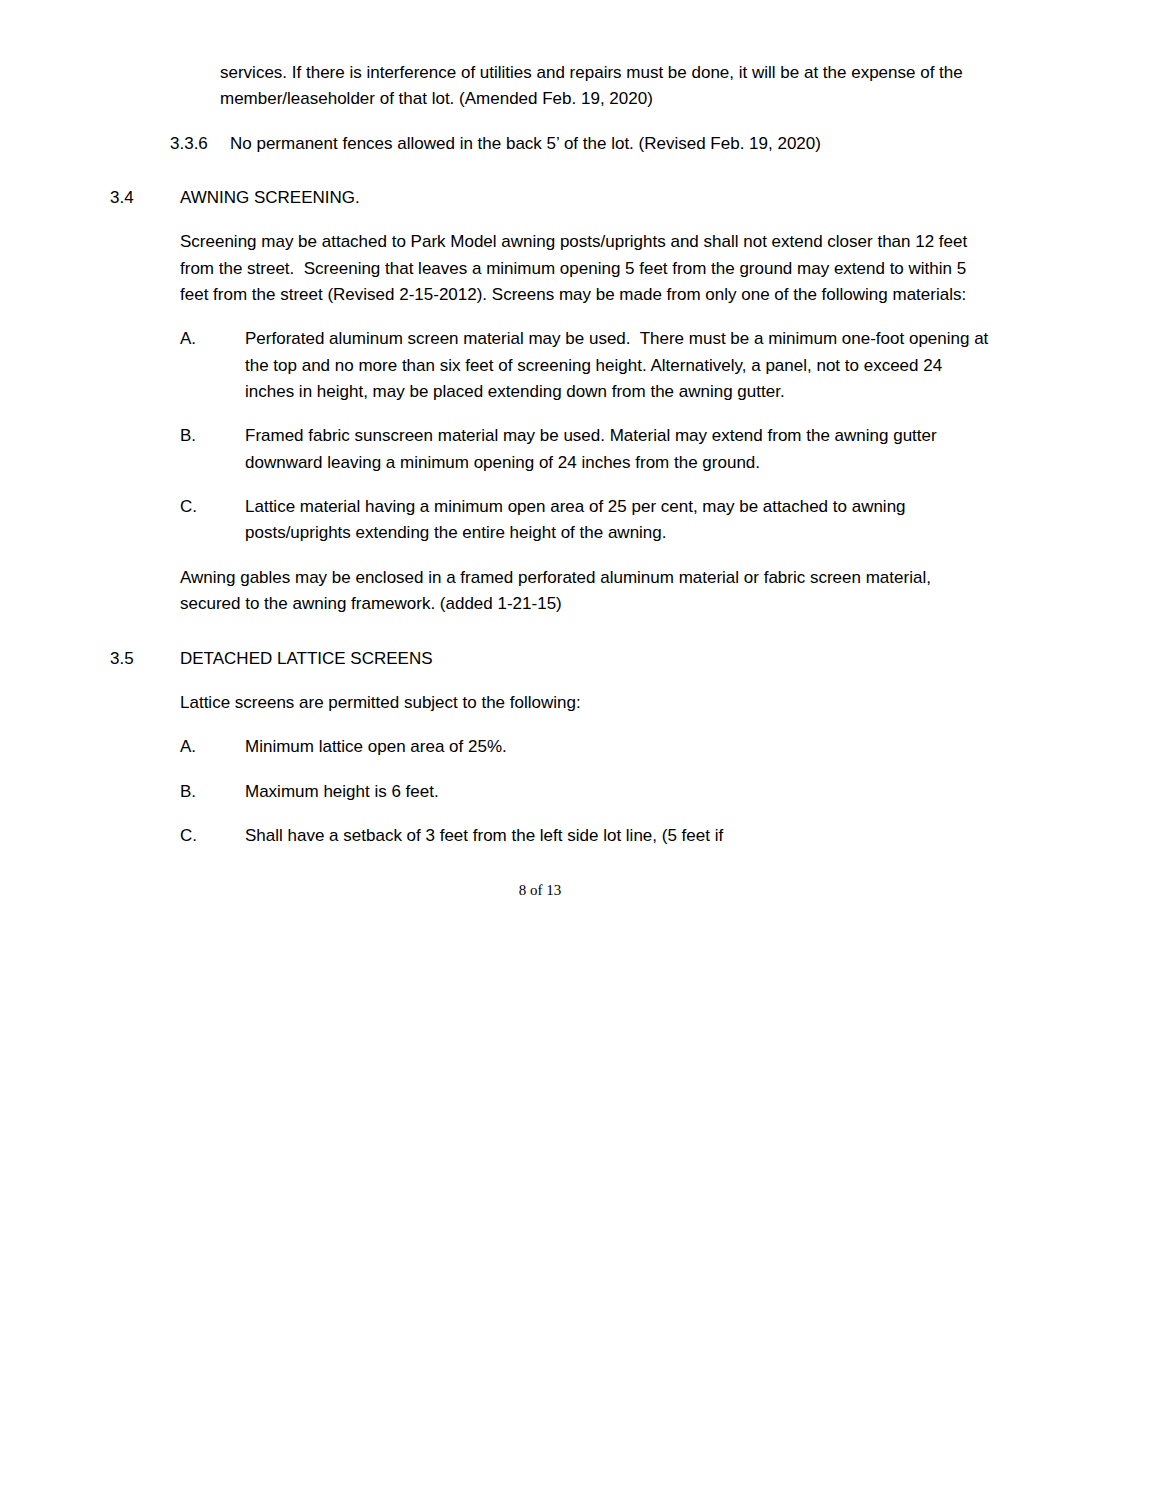services. If there is interference of utilities and repairs must be done, it will be at the expense of the member/leaseholder of that lot. (Amended Feb. 19, 2020)
3.3.6
No permanent fences allowed in the back 5’ of the lot. (Revised Feb. 19, 2020)
3.4
AWNING SCREENING.
Screening may be attached to Park Model awning posts/uprights and shall not extend closer than 12 feet from the street. Screening that leaves a minimum opening 5 feet from the ground may extend to within 5 feet from the street (Revised 2-15-2012). Screens may be made from only one of the following materials:
A.
Perforated aluminum screen material may be used. There must be a minimum one-foot opening at the top and no more than six feet of screening height. Alternatively, a panel, not to exceed 24 inches in height, may be placed extending down from the awning gutter.
B.
Framed fabric sunscreen material may be used. Material may extend from the awning gutter downward leaving a minimum opening of 24 inches from the ground.
C.
Lattice material having a minimum open area of 25 per cent, may be attached to awning posts/uprights extending the entire height of the awning.
Awning gables may be enclosed in a framed perforated aluminum material or fabric screen material, secured to the awning framework. (added 1-21-15)
3.5
DETACHED LATTICE SCREENS
Lattice screens are permitted subject to the following:
A.
Minimum lattice open area of 25%.
B.
Maximum height is 6 feet.
C.
Shall have a setback of 3 feet from the left side lot line, (5 feet if
8 of 13